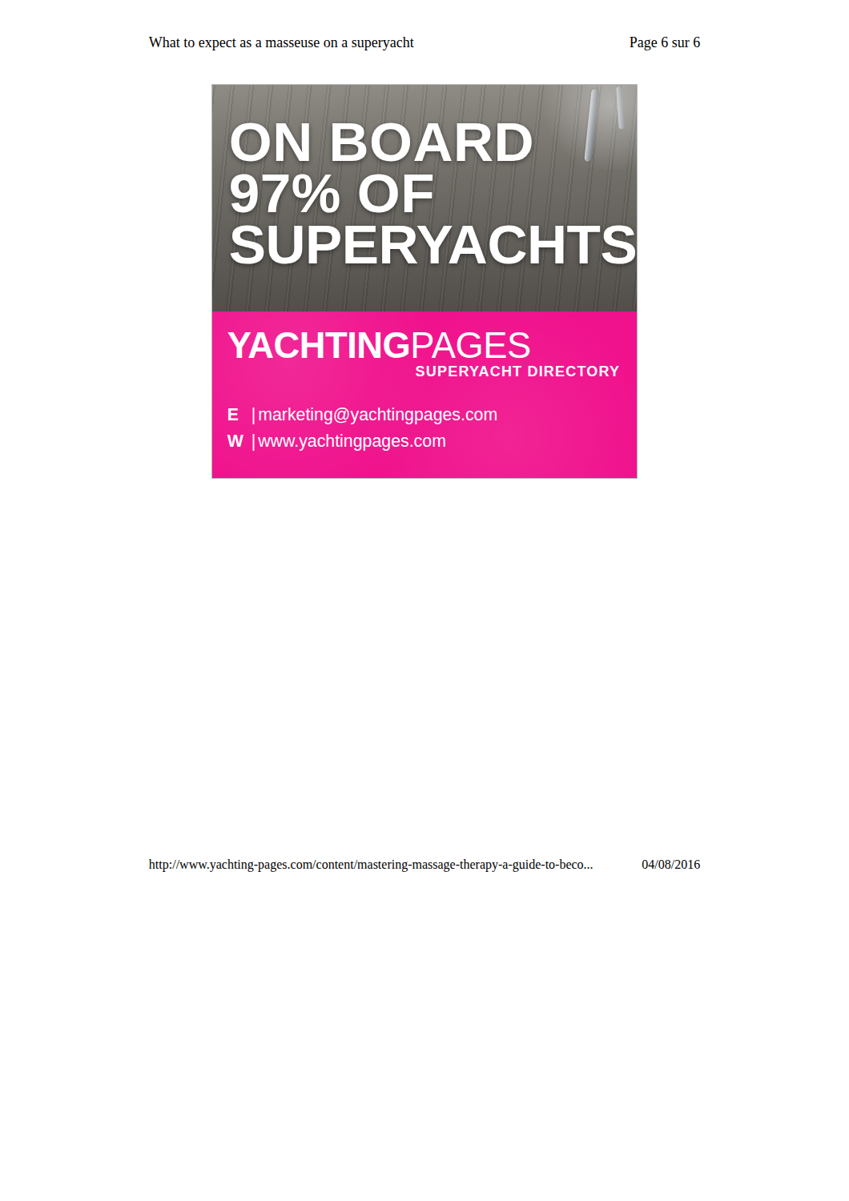What to expect as a masseuse on a superyacht
Page 6 sur 6
ON BOARD
97% OF
SUPERYACHTS
YACHTING PAGES
SUPERYACHT DIRECTORY
E|marketing@yachtingpages.com
W|www.yachtingpages.com
http://www.yachting-pages.com/content/mastering-massage-therapy-a-guide-to-beco...
04/08/2016